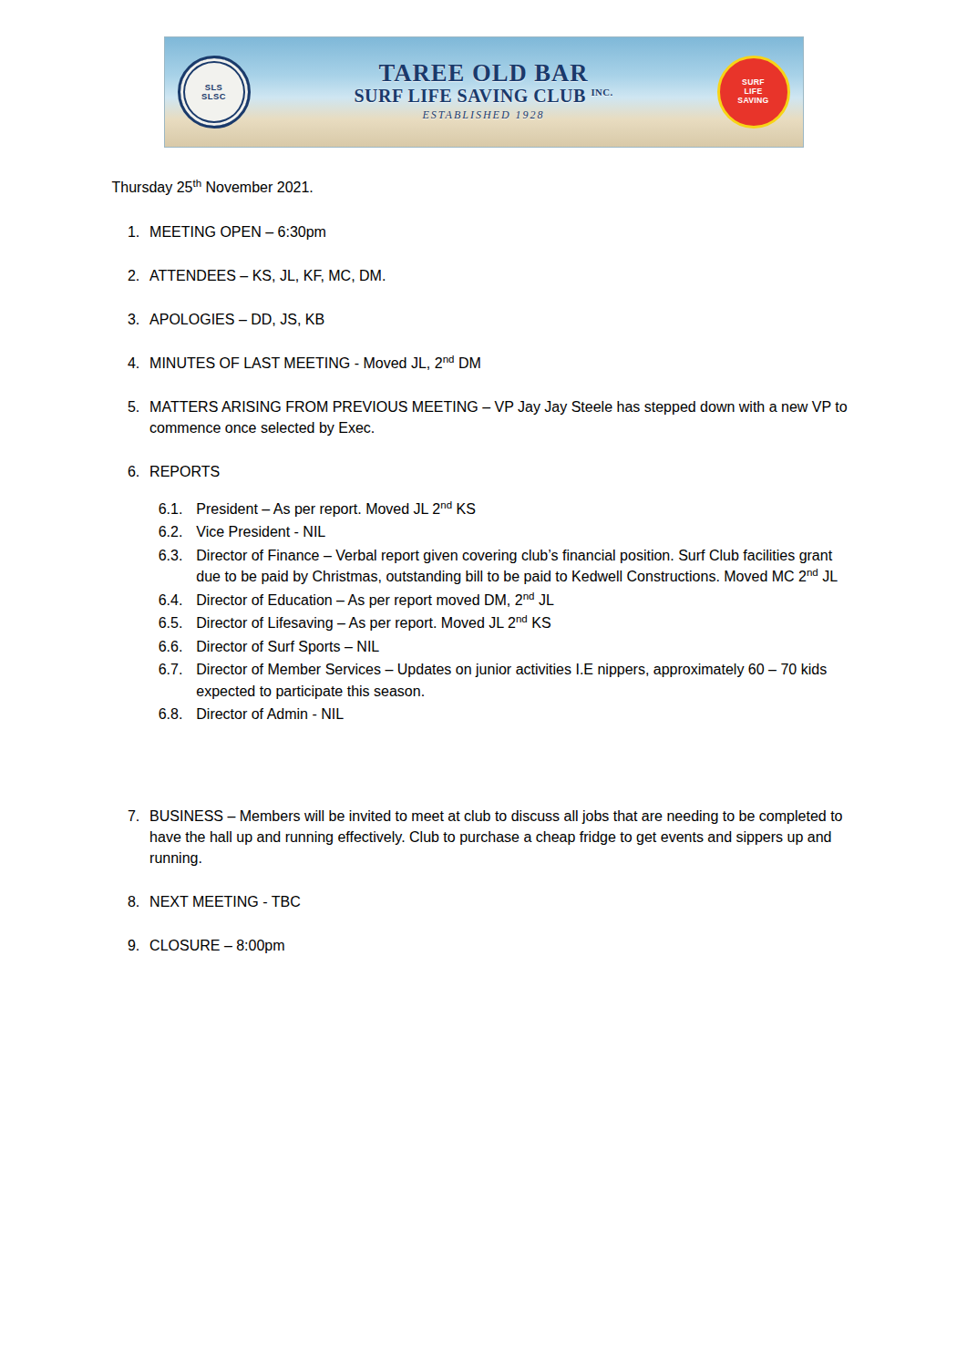SLS
SLSC
TAREE OLD BAR
SURF LIFE SAVING CLUB INC.
ESTABLISHED 1928
SURF
LIFE
SAVING
Thursday 25th November 2021.
MEETING OPEN – 6:30pm
ATTENDEES – KS, JL, KF, MC, DM.
APOLOGIES – DD, JS, KB
MINUTES OF LAST MEETING - Moved JL, 2nd DM
MATTERS ARISING FROM PREVIOUS MEETING – VP Jay Jay Steele has stepped down with a new VP to commence once selected by Exec.
REPORTS
6.1. President – As per report. Moved JL 2nd KS
6.2. Vice President - NIL
6.3. Director of Finance – Verbal report given covering club’s financial position. Surf Club facilities grant due to be paid by Christmas, outstanding bill to be paid to Kedwell Constructions. Moved MC 2nd JL
6.4. Director of Education – As per report moved DM, 2nd JL
6.5. Director of Lifesaving – As per report. Moved JL 2nd KS
6.6. Director of Surf Sports – NIL
6.7. Director of Member Services – Updates on junior activities I.E nippers, approximately 60 – 70 kids expected to participate this season.
6.8. Director of Admin - NIL
BUSINESS – Members will be invited to meet at club to discuss all jobs that are needing to be completed to have the hall up and running effectively. Club to purchase a cheap fridge to get events and sippers up and running.
NEXT MEETING - TBC
CLOSURE – 8:00pm